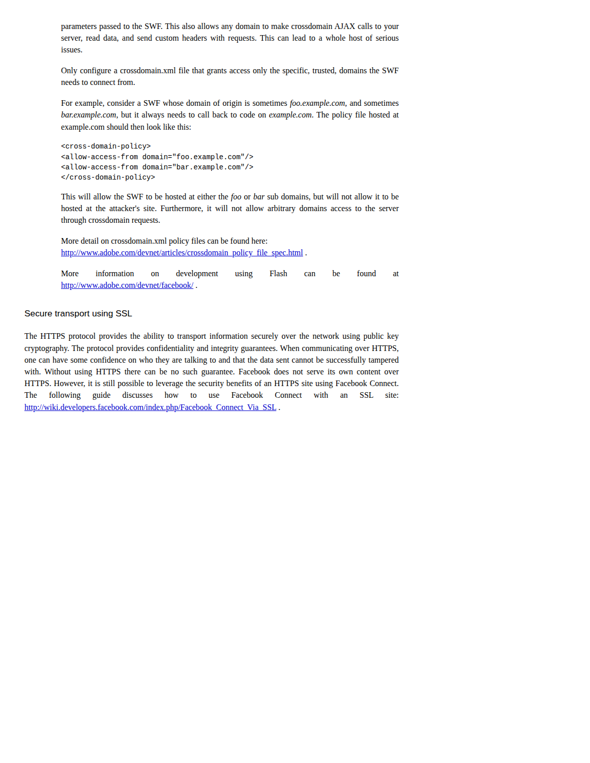parameters passed to the SWF. This also allows any domain to make crossdomain AJAX calls to your server, read data, and send custom headers with requests. This can lead to a whole host of serious issues.
Only configure a crossdomain.xml file that grants access only the specific, trusted, domains the SWF needs to connect from.
For example, consider a SWF whose domain of origin is sometimes foo.example.com, and sometimes bar.example.com, but it always needs to call back to code on example.com. The policy file hosted at example.com should then look like this:
<cross-domain-policy>
<allow-access-from domain="foo.example.com"/>
<allow-access-from domain="bar.example.com"/>
</cross-domain-policy>
This will allow the SWF to be hosted at either the foo or bar sub domains, but will not allow it to be hosted at the attacker's site. Furthermore, it will not allow arbitrary domains access to the server through crossdomain requests.
More detail on crossdomain.xml policy files can be found here:
http://www.adobe.com/devnet/articles/crossdomain_policy_file_spec.html .
More information on development using Flash can be found at http://www.adobe.com/devnet/facebook/ .
Secure transport using SSL
The HTTPS protocol provides the ability to transport information securely over the network using public key cryptography. The protocol provides confidentiality and integrity guarantees. When communicating over HTTPS, one can have some confidence on who they are talking to and that the data sent cannot be successfully tampered with. Without using HTTPS there can be no such guarantee. Facebook does not serve its own content over HTTPS. However, it is still possible to leverage the security benefits of an HTTPS site using Facebook Connect. The following guide discusses how to use Facebook Connect with an SSL site: http://wiki.developers.facebook.com/index.php/Facebook_Connect_Via_SSL .